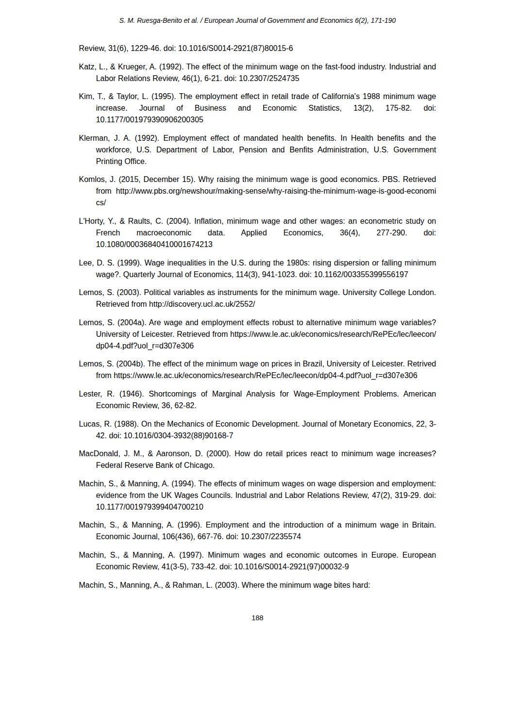S. M. Ruesga-Benito et al. / European Journal of Government and Economics 6(2), 171-190
Review, 31(6), 1229-46. doi: 10.1016/S0014-2921(87)80015-6
Katz, L., & Krueger, A. (1992). The effect of the minimum wage on the fast-food industry. Industrial and Labor Relations Review, 46(1), 6-21. doi: 10.2307/2524735
Kim, T., & Taylor, L. (1995). The employment effect in retail trade of California's 1988 minimum wage increase. Journal of Business and Economic Statistics, 13(2), 175-82. doi: 10.1177/001979390906200305
Klerman, J. A. (1992). Employment effect of mandated health benefits. In Health benefits and the workforce, U.S. Department of Labor, Pension and Benfits Administration, U.S. Government Printing Office.
Komlos, J. (2015, December 15). Why raising the minimum wage is good economics. PBS. Retrieved from http://www.pbs.org/newshour/making-sense/why-raising-the-minimum-wage-is-good-economics/
L'Horty, Y., & Raults, C. (2004). Inflation, minimum wage and other wages: an econometric study on French macroeconomic data. Applied Economics, 36(4), 277-290. doi: 10.1080/00036840410001674213
Lee, D. S. (1999). Wage inequalities in the U.S. during the 1980s: rising dispersion or falling minimum wage?. Quarterly Journal of Economics, 114(3), 941-1023. doi: 10.1162/003355399556197
Lemos, S. (2003). Political variables as instruments for the minimum wage. University College London. Retrieved from http://discovery.ucl.ac.uk/2552/
Lemos, S. (2004a). Are wage and employment effects robust to alternative minimum wage variables? University of Leicester. Retrieved from https://www.le.ac.uk/economics/research/RePEc/lec/leecon/dp04-4.pdf?uol_r=d307e306
Lemos, S. (2004b). The effect of the minimum wage on prices in Brazil, University of Leicester. Retrived from https://www.le.ac.uk/economics/research/RePEc/lec/leecon/dp04-4.pdf?uol_r=d307e306
Lester, R. (1946). Shortcomings of Marginal Analysis for Wage-Employment Problems. American Economic Review, 36, 62-82.
Lucas, R. (1988). On the Mechanics of Economic Development. Journal of Monetary Economics, 22, 3-42. doi: 10.1016/0304-3932(88)90168-7
MacDonald, J. M., & Aaronson, D. (2000). How do retail prices react to minimum wage increases? Federal Reserve Bank of Chicago.
Machin, S., & Manning, A. (1994). The effects of minimum wages on wage dispersion and employment: evidence from the UK Wages Councils. Industrial and Labor Relations Review, 47(2), 319-29. doi: 10.1177/001979399404700210
Machin, S., & Manning, A. (1996). Employment and the introduction of a minimum wage in Britain. Economic Journal, 106(436), 667-76. doi: 10.2307/2235574
Machin, S., & Manning, A. (1997). Minimum wages and economic outcomes in Europe. European Economic Review, 41(3-5), 733-42. doi: 10.1016/S0014-2921(97)00032-9
Machin, S., Manning, A., & Rahman, L. (2003). Where the minimum wage bites hard:
188